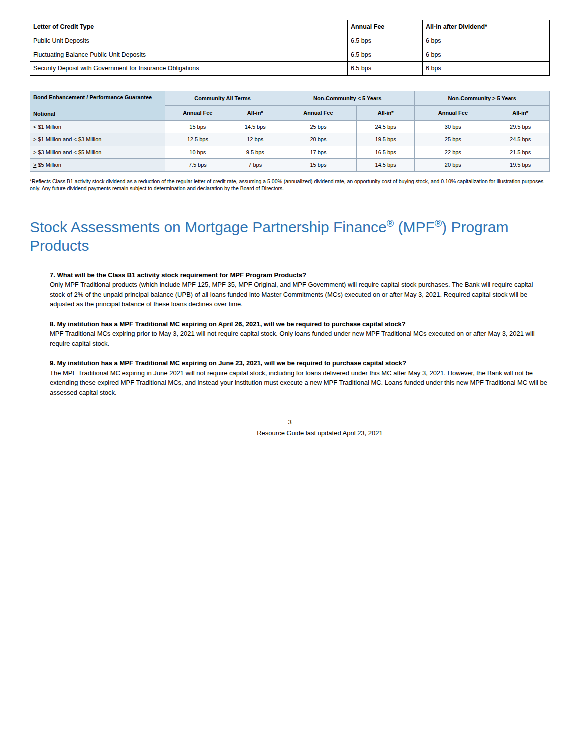| Letter of Credit Type | Annual Fee | All-in after Dividend* |
| --- | --- | --- |
| Public Unit Deposits | 6.5 bps | 6 bps |
| Fluctuating Balance Public Unit Deposits | 6.5 bps | 6 bps |
| Security Deposit with Government for Insurance Obligations | 6.5 bps | 6 bps |
| Bond Enhancement / Performance Guarantee Notional | Community All Terms | Non-Community < 5 Years | Non-Community > 5 Years |
| --- | --- | --- | --- |
| Annual Fee | All-in* | Annual Fee | All-in* | Annual Fee | All-in* |
| < $1 Million | 15 bps | 14.5 bps | 25 bps | 24.5 bps | 30 bps | 29.5 bps |
| > $1 Million and < $3 Million | 12.5 bps | 12 bps | 20 bps | 19.5 bps | 25 bps | 24.5 bps |
| > $3 Million and < $5 Million | 10 bps | 9.5 bps | 17 bps | 16.5 bps | 22 bps | 21.5 bps |
| > $5 Million | 7.5 bps | 7 bps | 15 bps | 14.5 bps | 20 bps | 19.5 bps |
*Reflects Class B1 activity stock dividend as a reduction of the regular letter of credit rate, assuming a 5.00% (annualized) dividend rate, an opportunity cost of buying stock, and 0.10% capitalization for illustration purposes only. Any future dividend payments remain subject to determination and declaration by the Board of Directors.
Stock Assessments on Mortgage Partnership Finance® (MPF®) Program Products
7. What will be the Class B1 activity stock requirement for MPF Program Products?
Only MPF Traditional products (which include MPF 125, MPF 35, MPF Original, and MPF Government) will require capital stock purchases. The Bank will require capital stock of 2% of the unpaid principal balance (UPB) of all loans funded into Master Commitments (MCs) executed on or after May 3, 2021. Required capital stock will be adjusted as the principal balance of these loans declines over time.
8. My institution has a MPF Traditional MC expiring on April 26, 2021, will we be required to purchase capital stock?
MPF Traditional MCs expiring prior to May 3, 2021 will not require capital stock. Only loans funded under new MPF Traditional MCs executed on or after May 3, 2021 will require capital stock.
9. My institution has a MPF Traditional MC expiring on June 23, 2021, will we be required to purchase capital stock?
The MPF Traditional MC expiring in June 2021 will not require capital stock, including for loans delivered under this MC after May 3, 2021. However, the Bank will not be extending these expired MPF Traditional MCs, and instead your institution must execute a new MPF Traditional MC. Loans funded under this new MPF Traditional MC will be assessed capital stock.
3
Resource Guide last updated April 23, 2021